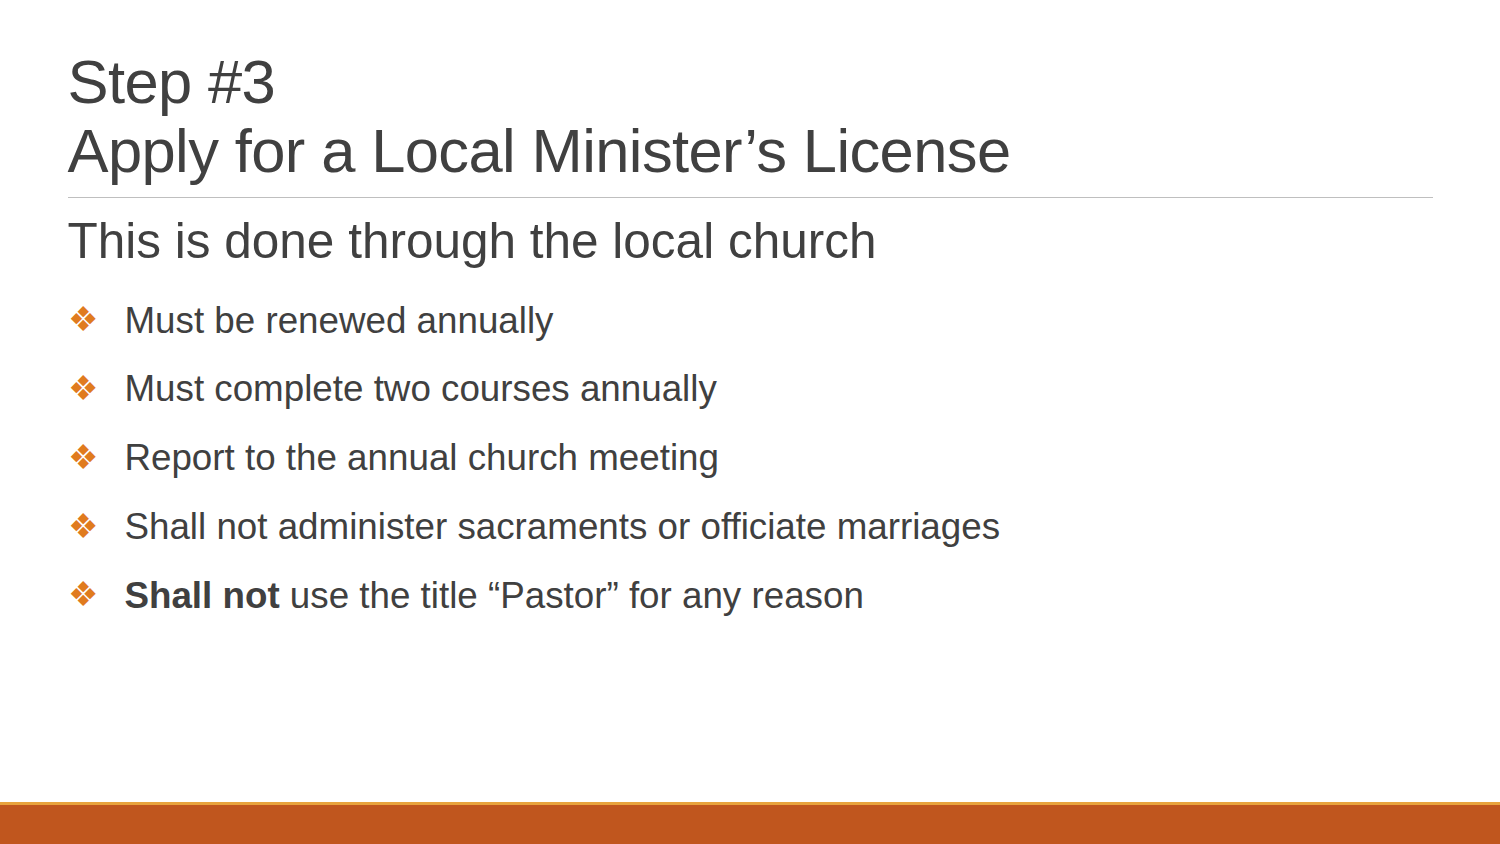Step #3
Apply for a Local Minister’s License
This is done through the local church
Must be renewed annually
Must complete two courses annually
Report to the annual church meeting
Shall not administer sacraments or officiate marriages
Shall not use the title “Pastor” for any reason